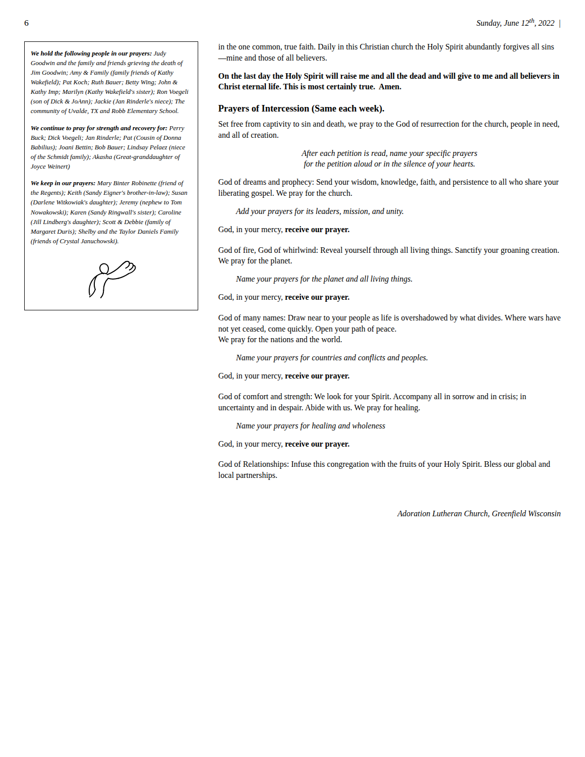6 Sunday, June 12th, 2022 |
We hold the following people in our prayers: Judy Goodwin and the family and friends grieving the death of Jim Goodwin; Amy & Family (family friends of Kathy Wakefield); Pat Koch; Ruth Bauer; Betty Wing; John & Kathy Imp; Marilyn (Kathy Wakefield's sister); Ron Voegeli (son of Dick & JoAnn); Jackie (Jan Rinderle's niece); The community of Uvalde, TX and Robb Elementary School.
We continue to pray for strength and recovery for: Perry Buck; Dick Voegeli; Jan Rinderle; Pat (Cousin of Donna Babilius); Joani Bettin; Bob Bauer; Lindsay Pelaez (niece of the Schmidt family); Akasha (Great-granddaughter of Joyce Weinert)
We keep in our prayers: Mary Binter Robinette (friend of the Regents); Keith (Sandy Eigner's brother-in-law); Susan (Darlene Witkowiak's daughter); Jeremy (nephew to Tom Nowakowski); Karen (Sandy Ringwall's sister); Caroline (Jill Lindberg's daughter); Scott & Debbie (family of Margaret Duris); Shelby and the Taylor Daniels Family (friends of Crystal Januchowski).
in the one common, true faith. Daily in this Christian church the Holy Spirit abundantly forgives all sins—mine and those of all believers.
On the last day the Holy Spirit will raise me and all the dead and will give to me and all believers in Christ eternal life. This is most certainly true. Amen.
Prayers of Intercession (Same each week).
Set free from captivity to sin and death, we pray to the God of resurrection for the church, people in need, and all of creation.
After each petition is read, name your specific prayers
for the petition aloud or in the silence of your hearts.
God of dreams and prophecy: Send your wisdom, knowledge, faith, and persistence to all who share your liberating gospel. We pray for the church.
Add your prayers for its leaders, mission, and unity.
God, in your mercy, receive our prayer.
God of fire, God of whirlwind: Reveal yourself through all living things. Sanctify your groaning creation. We pray for the planet.
Name your prayers for the planet and all living things.
God, in your mercy, receive our prayer.
God of many names: Draw near to your people as life is overshadowed by what divides. Where wars have not yet ceased, come quickly. Open your path of peace.
We pray for the nations and the world.
Name your prayers for countries and conflicts and peoples.
God, in your mercy, receive our prayer.
God of comfort and strength: We look for your Spirit. Accompany all in sorrow and in crisis; in uncertainty and in despair. Abide with us. We pray for healing.
Name your prayers for healing and wholeness
God, in your mercy, receive our prayer.
God of Relationships: Infuse this congregation with the fruits of your Holy Spirit. Bless our global and local partnerships.
Adoration Lutheran Church, Greenfield Wisconsin